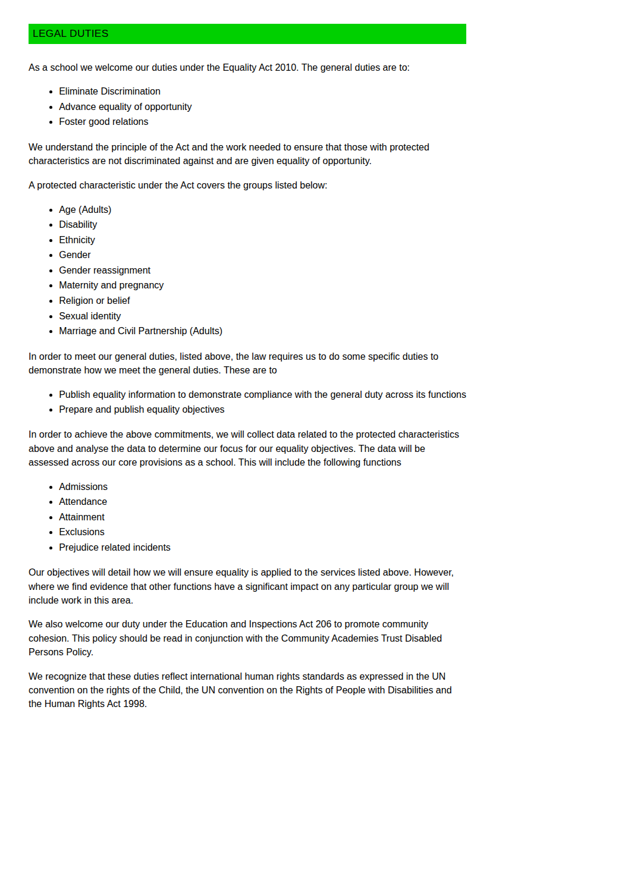LEGAL DUTIES
As a school we welcome our duties under the Equality Act 2010. The general duties are to:
Eliminate Discrimination
Advance equality of opportunity
Foster good relations
We understand the principle of the Act and the work needed to ensure that those with protected characteristics are not discriminated against and are given equality of opportunity.
A protected characteristic under the Act covers the groups listed below:
Age (Adults)
Disability
Ethnicity
Gender
Gender reassignment
Maternity and pregnancy
Religion or belief
Sexual identity
Marriage and Civil Partnership (Adults)
In order to meet our general duties, listed above, the law requires us to do some specific duties to demonstrate how we meet the general duties. These are to
Publish equality information to demonstrate compliance with the general duty across its functions
Prepare and publish equality objectives
In order to achieve the above commitments, we will collect data related to the protected characteristics above and analyse the data to determine our focus for our equality objectives. The data will be assessed across our core provisions as a school. This will include the following functions
Admissions
Attendance
Attainment
Exclusions
Prejudice related incidents
Our objectives will detail how we will ensure equality is applied to the services listed above. However, where we find evidence that other functions have a significant impact on any particular group we will include work in this area.
We also welcome our duty under the Education and Inspections Act 206 to promote community cohesion. This policy should be read in conjunction with the Community Academies Trust Disabled Persons Policy.
We recognize that these duties reflect international human rights standards as expressed in the UN convention on the rights of the Child, the UN convention on the Rights of People with Disabilities and the Human Rights Act 1998.